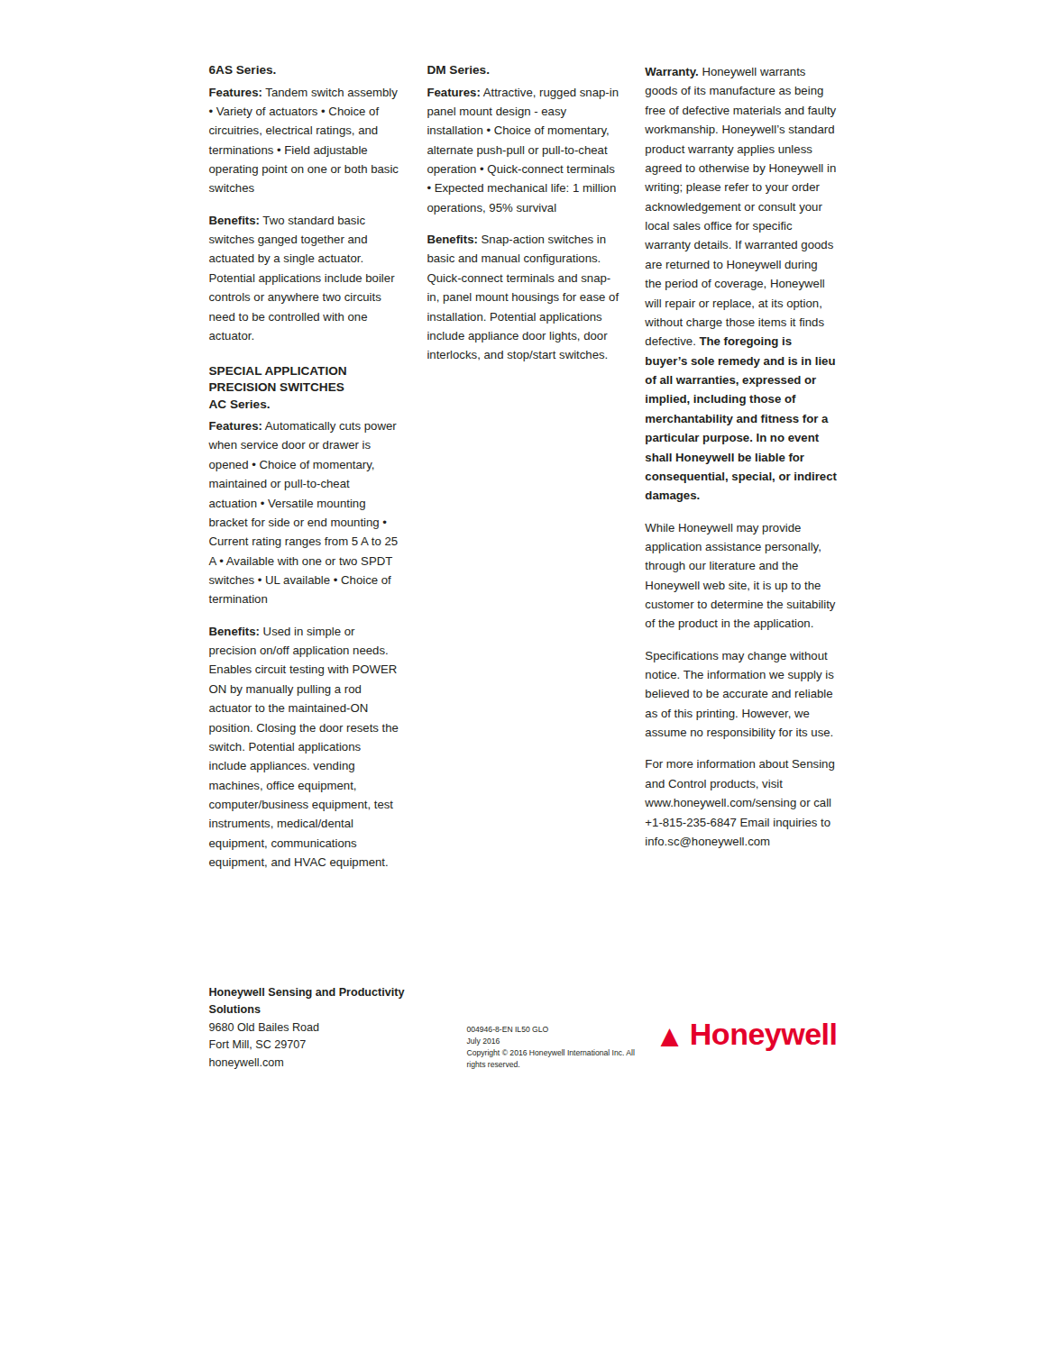6AS Series.
Features: Tandem switch assembly • Variety of actuators • Choice of circuitries, electrical ratings, and terminations • Field adjustable operating point on one or both basic switches
Benefits: Two standard basic switches ganged together and actuated by a single actuator. Potential applications include boiler controls or anywhere two circuits need to be controlled with one actuator.
SPECIAL APPLICATION PRECISION SWITCHES
AC Series.
Features: Automatically cuts power when service door or drawer is opened • Choice of momentary, maintained or pull-to-cheat actuation • Versatile mounting bracket for side or end mounting • Current rating ranges from 5 A to 25 A • Available with one or two SPDT switches • UL available • Choice of termination
Benefits: Used in simple or precision on/off application needs. Enables circuit testing with POWER ON by manually pulling a rod actuator to the maintained-ON position. Closing the door resets the switch. Potential applications include appliances. vending machines, office equipment, computer/business equipment, test instruments, medical/dental equipment, communications equipment, and HVAC equipment.
DM Series.
Features: Attractive, rugged snap-in panel mount design - easy installation • Choice of momentary, alternate push-pull or pull-to-cheat operation • Quick-connect terminals • Expected mechanical life: 1 million operations, 95% survival
Benefits: Snap-action switches in basic and manual configurations. Quick-connect terminals and snap-in, panel mount housings for ease of installation. Potential applications include appliance door lights, door interlocks, and stop/start switches.
Warranty. Honeywell warrants goods of its manufacture as being free of defective materials and faulty workmanship. Honeywell’s standard product warranty applies unless agreed to otherwise by Honeywell in writing; please refer to your order acknowledgement or consult your local sales office for specific warranty details. If warranted goods are returned to Honeywell during the period of coverage, Honeywell will repair or replace, at its option, without charge those items it finds defective. The foregoing is buyer’s sole remedy and is in lieu of all warranties, expressed or implied, including those of merchantability and fitness for a particular purpose. In no event shall Honeywell be liable for consequential, special, or indirect damages.
While Honeywell may provide application assistance personally, through our literature and the Honeywell web site, it is up to the customer to determine the suitability of the product in the application.
Specifications may change without notice. The information we supply is believed to be accurate and reliable as of this printing. However, we assume no responsibility for its use.
For more information about Sensing and Control products, visit www.honeywell.com/sensing or call +1-815-235-6847 Email inquiries to info.sc@honeywell.com
Honeywell Sensing and Productivity Solutions
9680 Old Bailes Road
Fort Mill, SC 29707
honeywell.com
004946-8-EN IL50 GLO
July 2016
Copyright © 2016 Honeywell International Inc. All rights reserved.
▲Honeywell